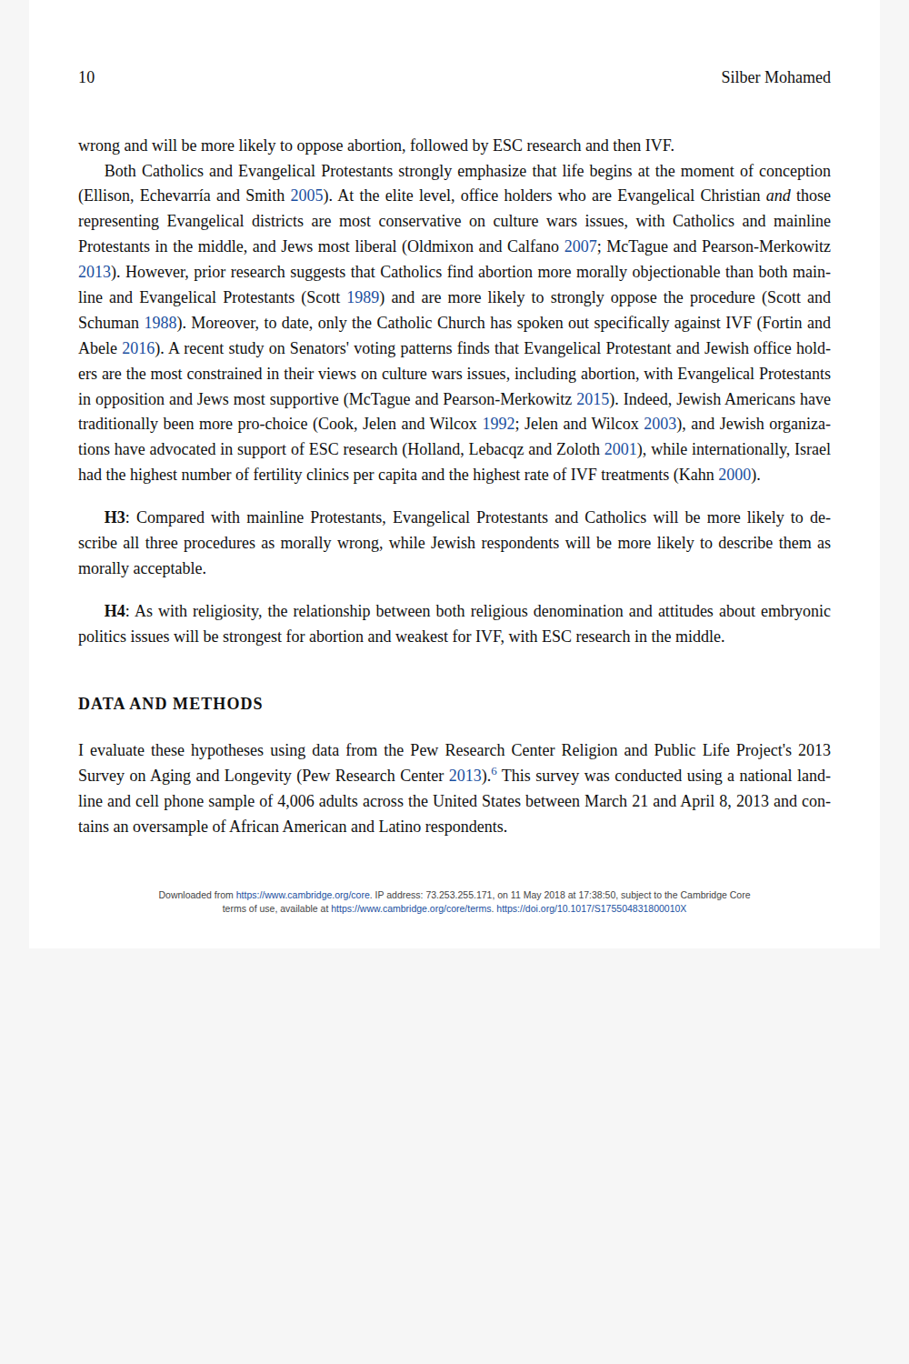10 Silber Mohamed
wrong and will be more likely to oppose abortion, followed by ESC research and then IVF.
Both Catholics and Evangelical Protestants strongly emphasize that life begins at the moment of conception (Ellison, Echevarría and Smith 2005). At the elite level, office holders who are Evangelical Christian and those representing Evangelical districts are most conservative on culture wars issues, with Catholics and mainline Protestants in the middle, and Jews most liberal (Oldmixon and Calfano 2007; McTague and Pearson-Merkowitz 2013). However, prior research suggests that Catholics find abortion more morally objectionable than both mainline and Evangelical Protestants (Scott 1989) and are more likely to strongly oppose the procedure (Scott and Schuman 1988). Moreover, to date, only the Catholic Church has spoken out specifically against IVF (Fortin and Abele 2016). A recent study on Senators' voting patterns finds that Evangelical Protestant and Jewish office holders are the most constrained in their views on culture wars issues, including abortion, with Evangelical Protestants in opposition and Jews most supportive (McTague and Pearson-Merkowitz 2015). Indeed, Jewish Americans have traditionally been more pro-choice (Cook, Jelen and Wilcox 1992; Jelen and Wilcox 2003), and Jewish organizations have advocated in support of ESC research (Holland, Lebacqz and Zoloth 2001), while internationally, Israel had the highest number of fertility clinics per capita and the highest rate of IVF treatments (Kahn 2000).
H3: Compared with mainline Protestants, Evangelical Protestants and Catholics will be more likely to describe all three procedures as morally wrong, while Jewish respondents will be more likely to describe them as morally acceptable.
H4: As with religiosity, the relationship between both religious denomination and attitudes about embryonic politics issues will be strongest for abortion and weakest for IVF, with ESC research in the middle.
DATA AND METHODS
I evaluate these hypotheses using data from the Pew Research Center Religion and Public Life Project's 2013 Survey on Aging and Longevity (Pew Research Center 2013).6 This survey was conducted using a national landline and cell phone sample of 4,006 adults across the United States between March 21 and April 8, 2013 and contains an oversample of African American and Latino respondents.
Downloaded from https://www.cambridge.org/core. IP address: 73.253.255.171, on 11 May 2018 at 17:38:50, subject to the Cambridge Core
terms of use, available at https://www.cambridge.org/core/terms. https://doi.org/10.1017/S175504831800010X